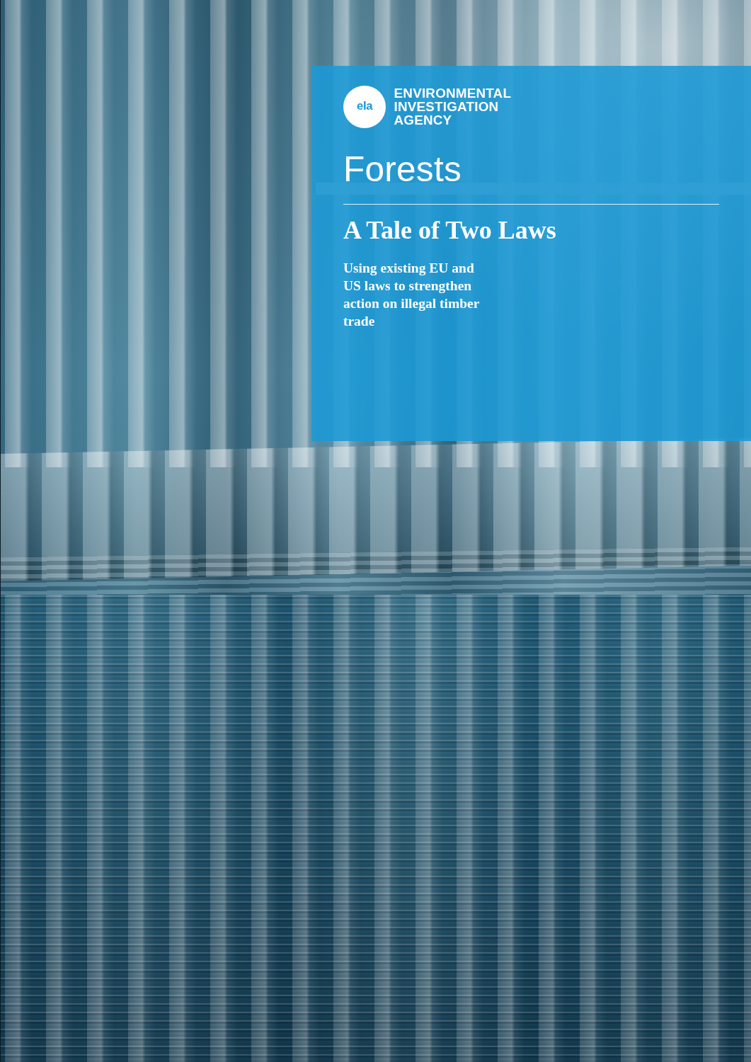eIa
Environmental
Investigation
Agency
Forests
A Tale of Two Laws
Using existing EU and US laws to strengthen action on illegal timber trade